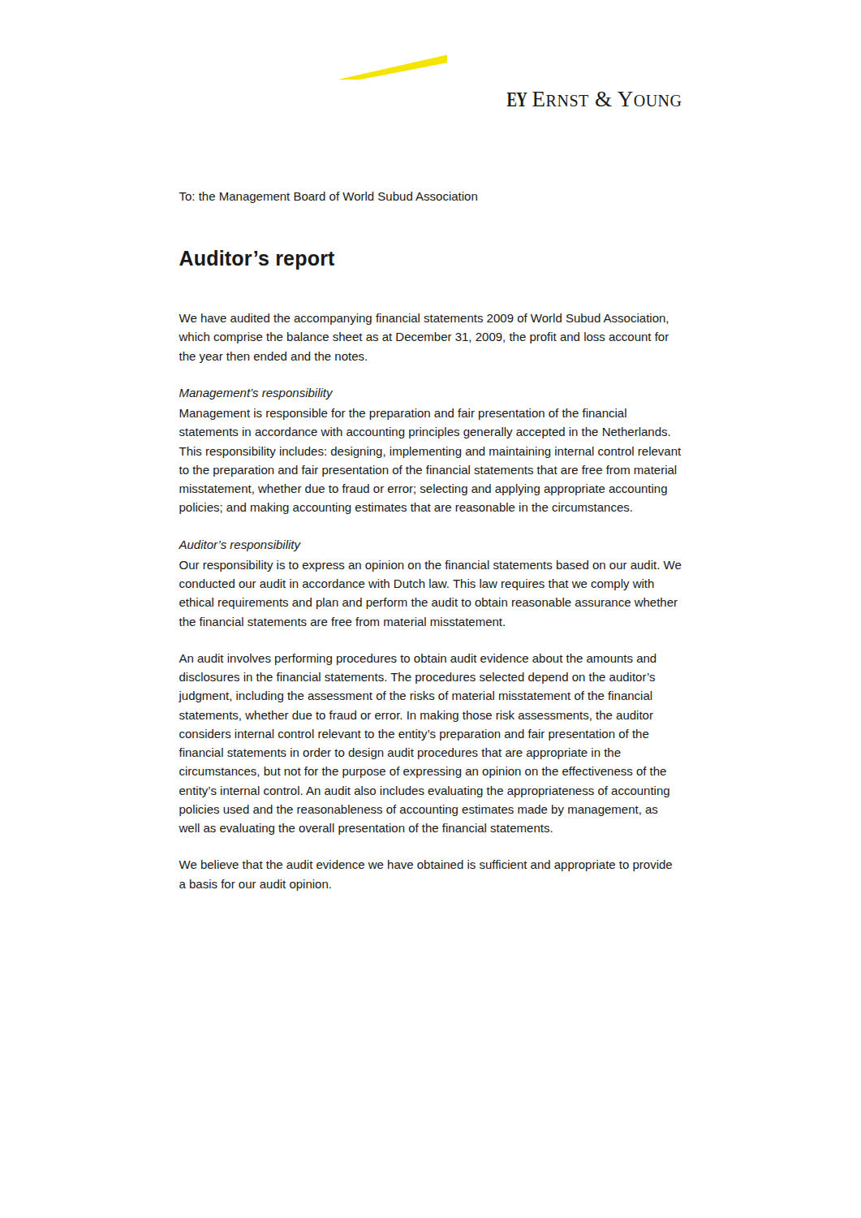EY ERNST & YOUNG
To: the Management Board of World Subud Association
Auditor’s report
We have audited the accompanying financial statements 2009 of World Subud Association, which comprise the balance sheet as at December 31, 2009, the profit and loss account for the year then ended and the notes.
Management’s responsibility
Management is responsible for the preparation and fair presentation of the financial statements in accordance with accounting principles generally accepted in the Netherlands. This responsibility includes: designing, implementing and maintaining internal control relevant to the preparation and fair presentation of the financial statements that are free from material misstatement, whether due to fraud or error; selecting and applying appropriate accounting policies; and making accounting estimates that are reasonable in the circumstances.
Auditor’s responsibility
Our responsibility is to express an opinion on the financial statements based on our audit. We conducted our audit in accordance with Dutch law. This law requires that we comply with ethical requirements and plan and perform the audit to obtain reasonable assurance whether the financial statements are free from material misstatement.
An audit involves performing procedures to obtain audit evidence about the amounts and disclosures in the financial statements. The procedures selected depend on the auditor’s judgment, including the assessment of the risks of material misstatement of the financial statements, whether due to fraud or error. In making those risk assessments, the auditor considers internal control relevant to the entity’s preparation and fair presentation of the financial statements in order to design audit procedures that are appropriate in the circumstances, but not for the purpose of expressing an opinion on the effectiveness of the entity’s internal control. An audit also includes evaluating the appropriateness of accounting policies used and the reasonableness of accounting estimates made by management, as well as evaluating the overall presentation of the financial statements.
We believe that the audit evidence we have obtained is sufficient and appropriate to provide a basis for our audit opinion.